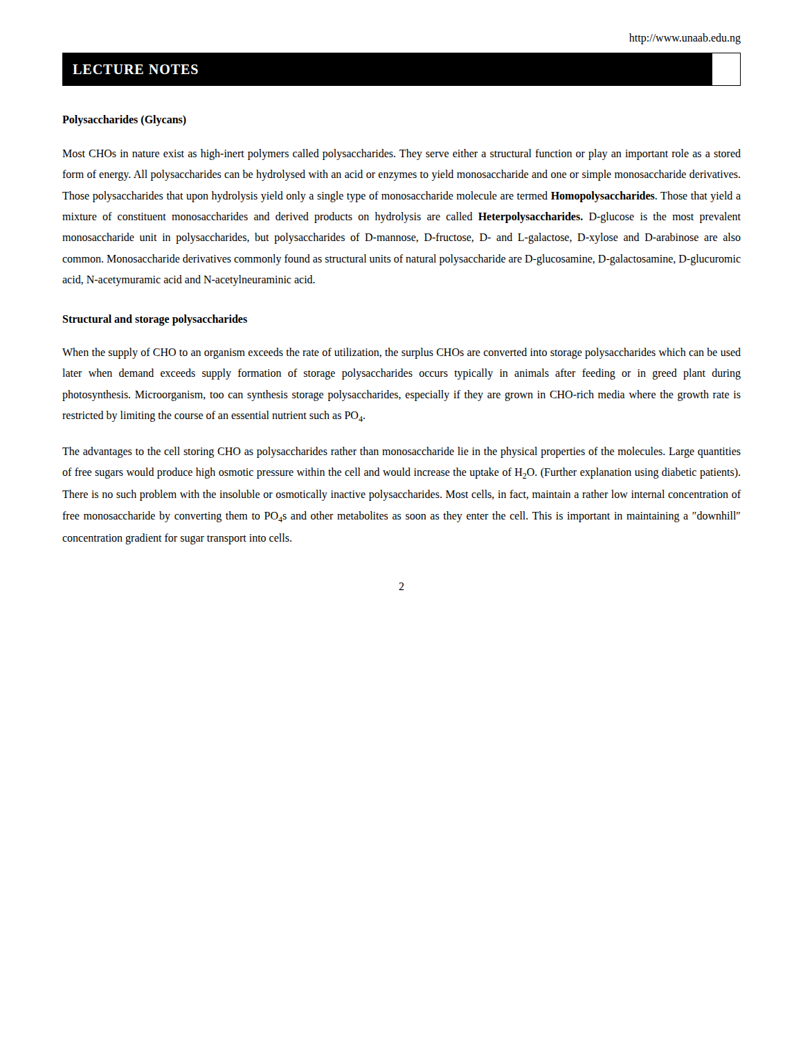http://www.unaab.edu.ng
LECTURE NOTES
Polysaccharides (Glycans)
Most CHOs in nature exist as high-inert polymers called polysaccharides. They serve either a structural function or play an important role as a stored form of energy. All polysaccharides can be hydrolysed with an acid or enzymes to yield monosaccharide and one or simple monosaccharide derivatives. Those polysaccharides that upon hydrolysis yield only a single type of monosaccharide molecule are termed Homopolysaccharides. Those that yield a mixture of constituent monosaccharides and derived products on hydrolysis are called Heterpolysaccharides. D-glucose is the most prevalent monosaccharide unit in polysaccharides, but polysaccharides of D-mannose, D-fructose, D- and L-galactose, D-xylose and D-arabinose are also common. Monosaccharide derivatives commonly found as structural units of natural polysaccharide are D-glucosamine, D-galactosamine, D-glucuromic acid, N-acetymuramic acid and N-acetylneuraminic acid.
Structural and storage polysaccharides
When the supply of CHO to an organism exceeds the rate of utilization, the surplus CHOs are converted into storage polysaccharides which can be used later when demand exceeds supply formation of storage polysaccharides occurs typically in animals after feeding or in greed plant during photosynthesis. Microorganism, too can synthesis storage polysaccharides, especially if they are grown in CHO-rich media where the growth rate is restricted by limiting the course of an essential nutrient such as PO4.
The advantages to the cell storing CHO as polysaccharides rather than monosaccharide lie in the physical properties of the molecules. Large quantities of free sugars would produce high osmotic pressure within the cell and would increase the uptake of H2O. (Further explanation using diabetic patients). There is no such problem with the insoluble or osmotically inactive polysaccharides. Most cells, in fact, maintain a rather low internal concentration of free monosaccharide by converting them to PO4s and other metabolites as soon as they enter the cell. This is important in maintaining a ″downhill″ concentration gradient for sugar transport into cells.
2